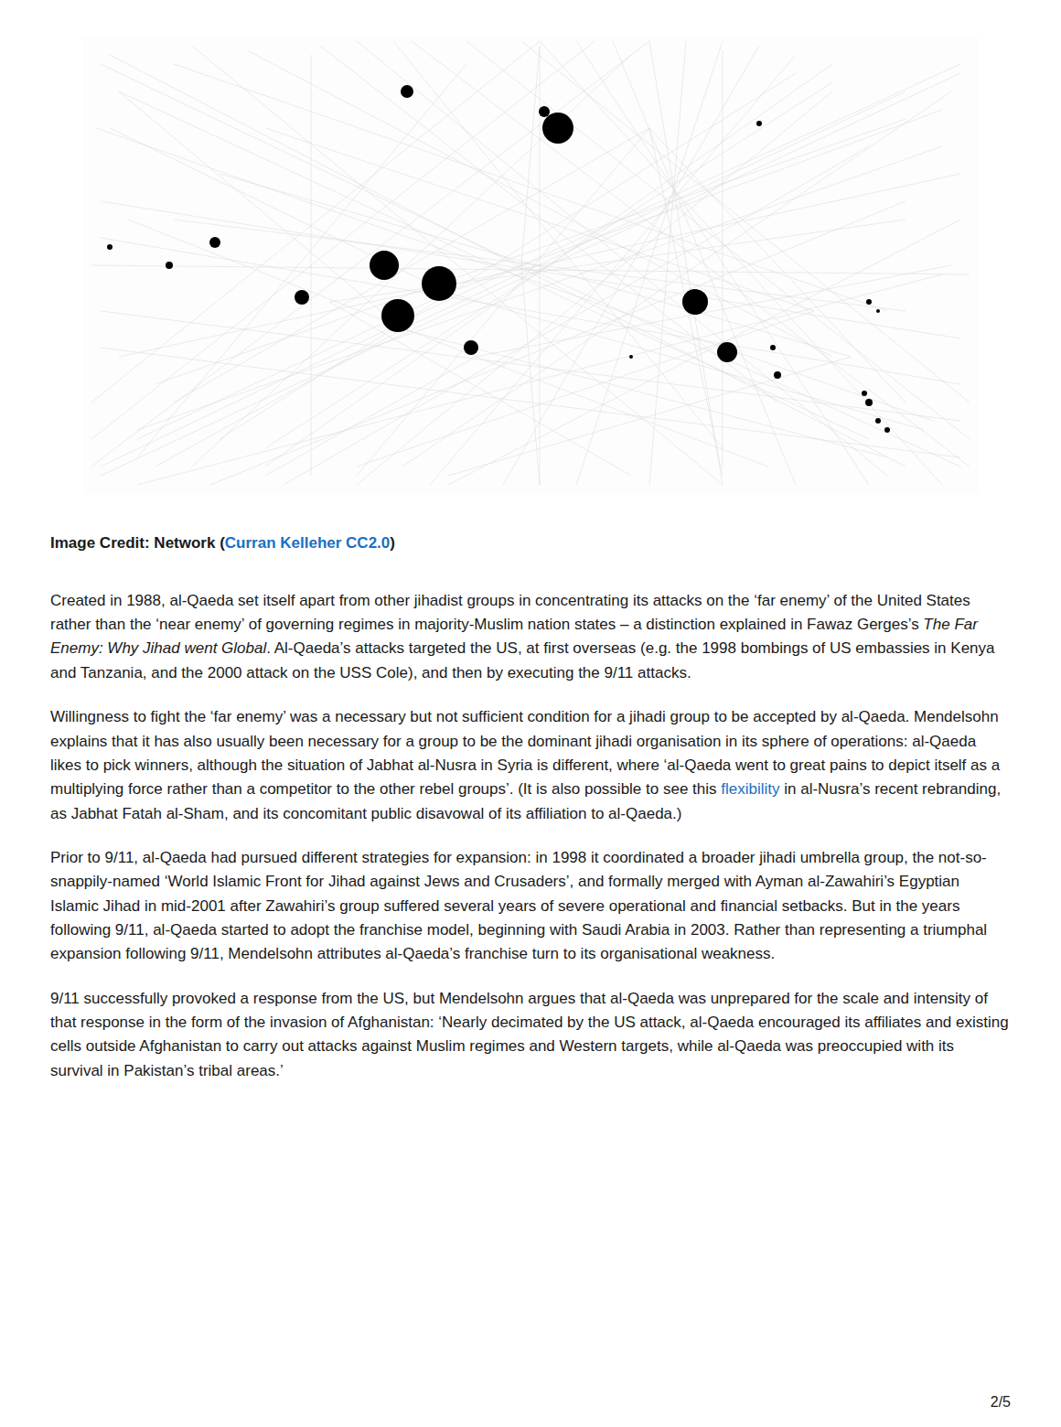Image Credit: Network (Curran Kelleher CC2.0)
Created in 1988, al-Qaeda set itself apart from other jihadist groups in concentrating its attacks on the ‘far enemy’ of the United States rather than the ‘near enemy’ of governing regimes in majority-Muslim nation states – a distinction explained in Fawaz Gerges’s The Far Enemy: Why Jihad went Global. Al-Qaeda’s attacks targeted the US, at first overseas (e.g. the 1998 bombings of US embassies in Kenya and Tanzania, and the 2000 attack on the USS Cole), and then by executing the 9/11 attacks.
Willingness to fight the ‘far enemy’ was a necessary but not sufficient condition for a jihadi group to be accepted by al-Qaeda. Mendelsohn explains that it has also usually been necessary for a group to be the dominant jihadi organisation in its sphere of operations: al-Qaeda likes to pick winners, although the situation of Jabhat al-Nusra in Syria is different, where ‘al-Qaeda went to great pains to depict itself as a multiplying force rather than a competitor to the other rebel groups’. (It is also possible to see this flexibility in al-Nusra’s recent rebranding, as Jabhat Fatah al-Sham, and its concomitant public disavowal of its affiliation to al-Qaeda.)
Prior to 9/11, al-Qaeda had pursued different strategies for expansion: in 1998 it coordinated a broader jihadi umbrella group, the not-so-snappily-named ‘World Islamic Front for Jihad against Jews and Crusaders’, and formally merged with Ayman al-Zawahiri’s Egyptian Islamic Jihad in mid-2001 after Zawahiri’s group suffered several years of severe operational and financial setbacks. But in the years following 9/11, al-Qaeda started to adopt the franchise model, beginning with Saudi Arabia in 2003. Rather than representing a triumphal expansion following 9/11, Mendelsohn attributes al-Qaeda’s franchise turn to its organisational weakness.
9/11 successfully provoked a response from the US, but Mendelsohn argues that al-Qaeda was unprepared for the scale and intensity of that response in the form of the invasion of Afghanistan: ‘Nearly decimated by the US attack, al-Qaeda encouraged its affiliates and existing cells outside Afghanistan to carry out attacks against Muslim regimes and Western targets, while al-Qaeda was preoccupied with its survival in Pakistan’s tribal areas.’
2/5